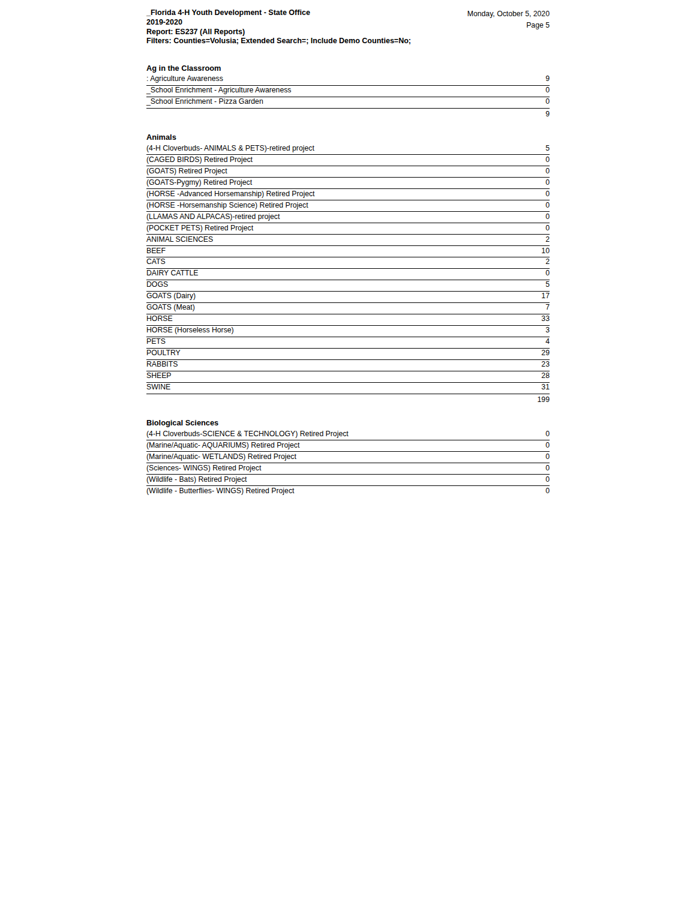Monday, October 5, 2020
Page 5
_Florida 4-H Youth Development - State Office
2019-2020
Report: ES237 (All Reports)
Filters: Counties=Volusia; Extended Search=; Include Demo Counties=No;
Ag in the Classroom
| : Agriculture Awareness | 9 |
| _School Enrichment - Agriculture Awareness | 0 |
| _School Enrichment - Pizza Garden | 0 |
| | 9 |
Animals
| (4-H Cloverbuds- ANIMALS & PETS)-retired project | 5 |
| (CAGED BIRDS) Retired Project | 0 |
| (GOATS) Retired Project | 0 |
| (GOATS-Pygmy) Retired Project | 0 |
| (HORSE -Advanced Horsemanship) Retired Project | 0 |
| (HORSE -Horsemanship Science) Retired Project | 0 |
| (LLAMAS AND ALPACAS)-retired project | 0 |
| (POCKET PETS) Retired Project | 0 |
| ANIMAL SCIENCES | 2 |
| BEEF | 10 |
| CATS | 2 |
| DAIRY CATTLE | 0 |
| DOGS | 5 |
| GOATS (Dairy) | 17 |
| GOATS (Meat) | 7 |
| HORSE | 33 |
| HORSE (Horseless Horse) | 3 |
| PETS | 4 |
| POULTRY | 29 |
| RABBITS | 23 |
| SHEEP | 28 |
| SWINE | 31 |
| | 199 |
Biological Sciences
| (4-H Cloverbuds-SCIENCE & TECHNOLOGY) Retired Project | 0 |
| (Marine/Aquatic- AQUARIUMS) Retired Project | 0 |
| (Marine/Aquatic- WETLANDS) Retired Project | 0 |
| (Sciences- WINGS) Retired Project | 0 |
| (Wildlife - Bats) Retired Project | 0 |
| (Wildlife - Butterflies- WINGS) Retired Project | 0 |